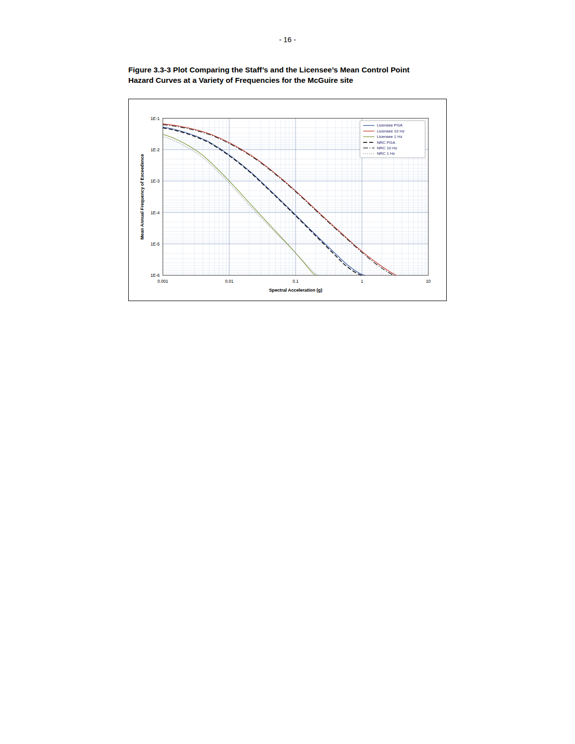- 16 -
Figure 3.3-3 Plot Comparing the Staff’s and the Licensee’s Mean Control Point Hazard Curves at a Variety of Frequencies for the McGuire site
Mean Control Point Hazard Curves for the McGuire site Six curves: Licensee PGA, Licensee 10 Hz, Licensee 1 Hz, NRC PGA, NRC 10 Hz, NRC 1 Hz. X axis spectral acceleration in g from 0.001 to 10 on a log scale. Y axis mean annual frequency of exceedance from 1E-6 to 1E-1 on a log scale. 1E-1 1E-2 1E-3 1E-4 1E-5 1E-6 0.001 0.01 0.1 1 10 Mean Annual Frequency of Exceedence Spectral Acceleration (g) Licensee PGA Licensee 10 Hz Licensee 1 Hz NRC PGA NRC 10 Hz NRC 1 Hz